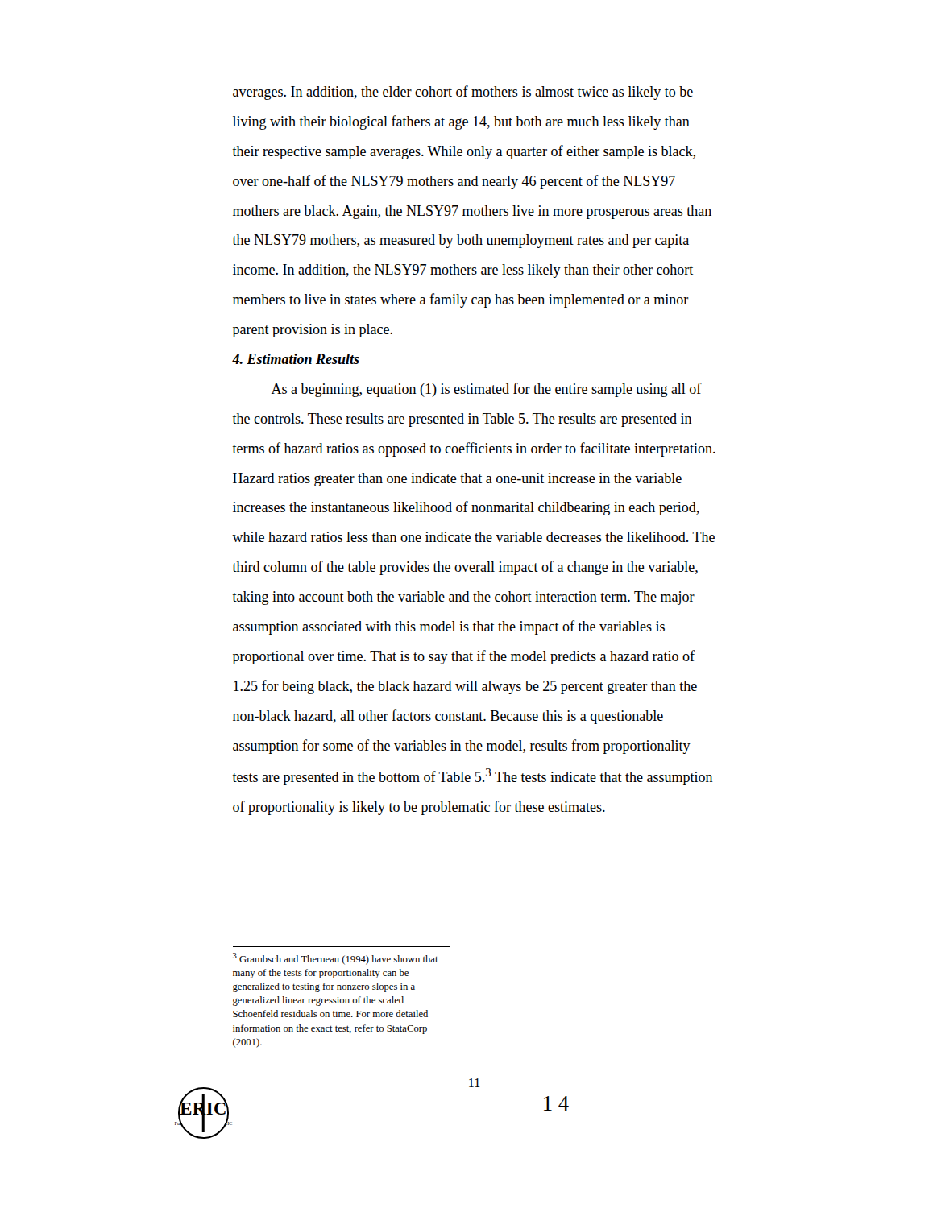averages. In addition, the elder cohort of mothers is almost twice as likely to be living with their biological fathers at age 14, but both are much less likely than their respective sample averages. While only a quarter of either sample is black, over one-half of the NLSY79 mothers and nearly 46 percent of the NLSY97 mothers are black. Again, the NLSY97 mothers live in more prosperous areas than the NLSY79 mothers, as measured by both unemployment rates and per capita income. In addition, the NLSY97 mothers are less likely than their other cohort members to live in states where a family cap has been implemented or a minor parent provision is in place.
4. Estimation Results
As a beginning, equation (1) is estimated for the entire sample using all of the controls. These results are presented in Table 5. The results are presented in terms of hazard ratios as opposed to coefficients in order to facilitate interpretation. Hazard ratios greater than one indicate that a one-unit increase in the variable increases the instantaneous likelihood of nonmarital childbearing in each period, while hazard ratios less than one indicate the variable decreases the likelihood. The third column of the table provides the overall impact of a change in the variable, taking into account both the variable and the cohort interaction term. The major assumption associated with this model is that the impact of the variables is proportional over time. That is to say that if the model predicts a hazard ratio of 1.25 for being black, the black hazard will always be 25 percent greater than the non-black hazard, all other factors constant. Because this is a questionable assumption for some of the variables in the model, results from proportionality tests are presented in the bottom of Table 5.3 The tests indicate that the assumption of proportionality is likely to be problematic for these estimates.
3 Grambsch and Therneau (1994) have shown that many of the tests for proportionality can be generalized to testing for nonzero slopes in a generalized linear regression of the scaled Schoenfeld residuals on time. For more detailed information on the exact test, refer to StataCorp (2001).
11
ERIC
Full Text Provided by ERIC
1 4